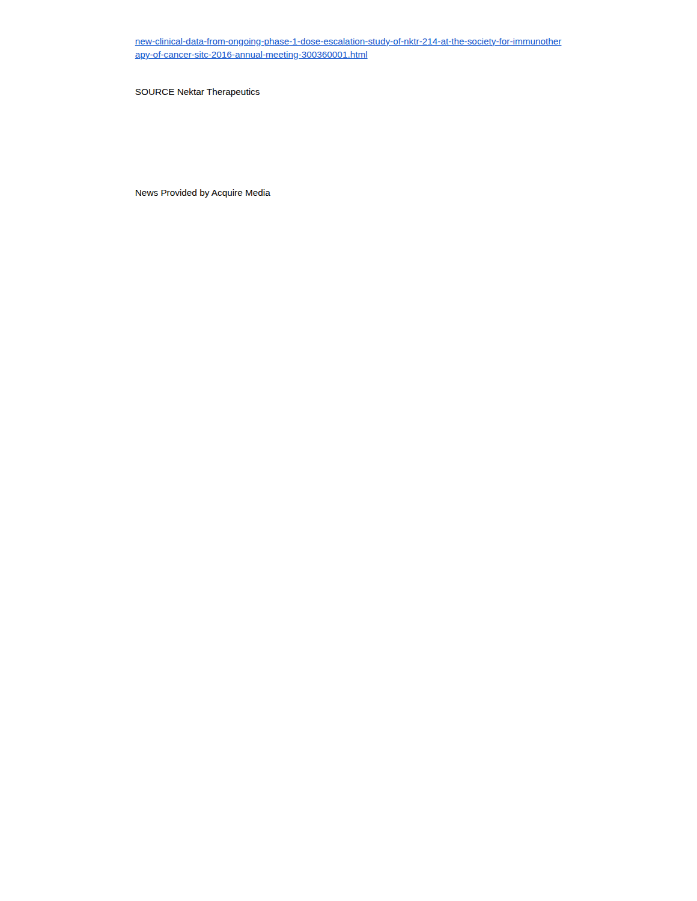new-clinical-data-from-ongoing-phase-1-dose-escalation-study-of-nktr-214-at-the-society-for-immunotherapy-of-cancer-sitc-2016-annual-meeting-300360001.html
SOURCE Nektar Therapeutics
News Provided by Acquire Media